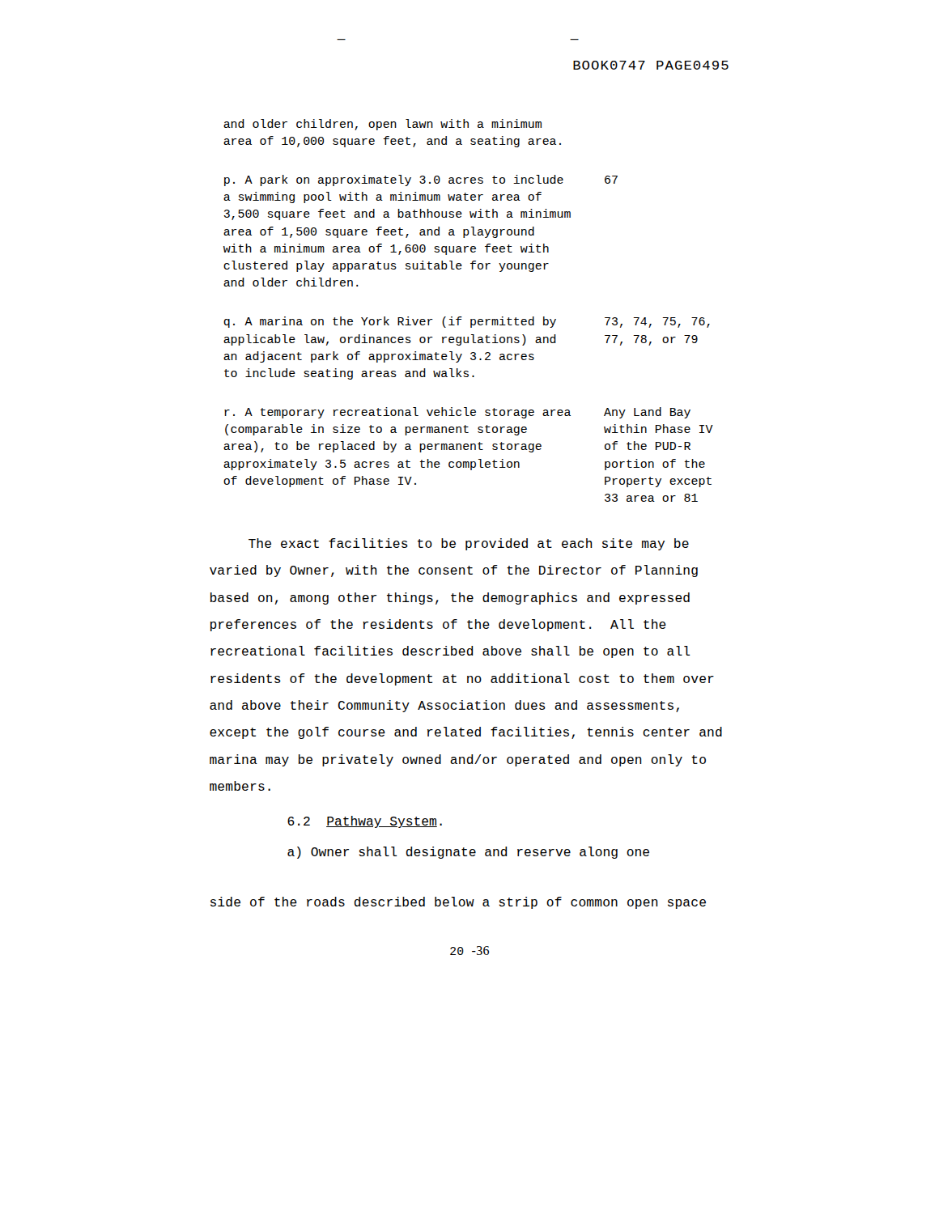— —
BOOK0747 PAGE0495
and older children, open lawn with a minimum area of 10,000 square feet, and a seating area.
p. A park on approximately 3.0 acres to include a swimming pool with a minimum water area of 3,500 square feet and a bathhouse with a minimum area of 1,500 square feet, and a playground with a minimum area of 1,600 square feet with clustered play apparatus suitable for younger and older children.
67
q. A marina on the York River (if permitted by applicable law, ordinances or regulations) and an adjacent park of approximately 3.2 acres to include seating areas and walks.
73, 74, 75, 76, 77, 78, or 79
r. A temporary recreational vehicle storage area (comparable in size to a permanent storage area), to be replaced by a permanent storage approximately 3.5 acres at the completion of development of Phase IV.
Any Land Bay within Phase IV of the PUD-R portion of the Property except 33 area or 81
The exact facilities to be provided at each site may be varied by Owner, with the consent of the Director of Planning based on, among other things, the demographics and expressed preferences of the residents of the development. All the recreational facilities described above shall be open to all residents of the development at no additional cost to them over and above their Community Association dues and assessments, except the golf course and related facilities, tennis center and marina may be privately owned and/or operated and open only to members.
6.2 Pathway System.
a) Owner shall designate and reserve along one
side of the roads described below a strip of common open space
20 -36